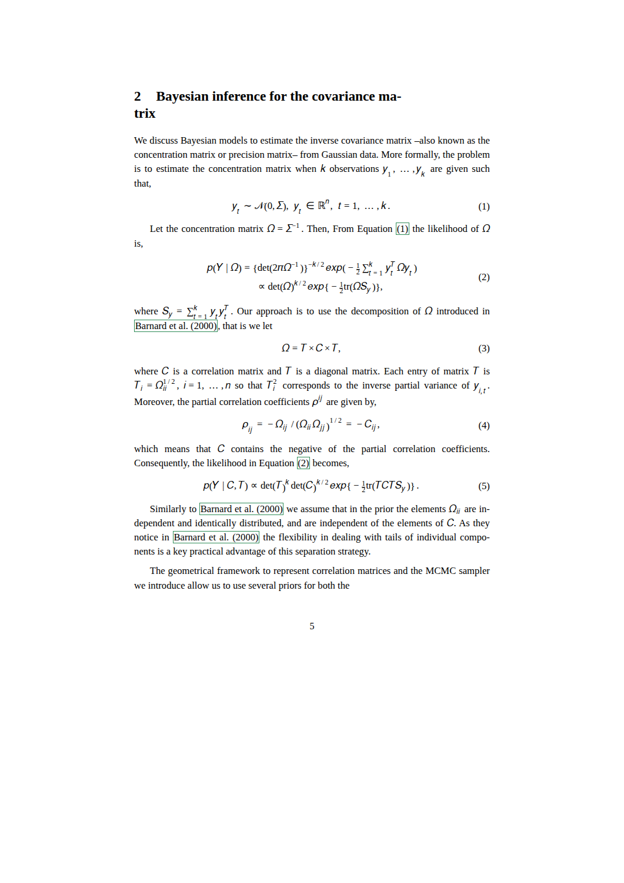2 Bayesian inference for the covariance ma-
trix
We discuss Bayesian models to estimate the inverse covariance matrix –also known as the concentration matrix or precision matrix– from Gaussian data. More formally, the problem is to estimate the concentration matrix when k observations y1,…,yk are given such that,
yt ∼ 𝒩 (0,Σ) , yt ∈ ℝn , t=1,…,k . (1)
Let the concentration matrix Ω=Σ−1. Then, From Equation (1) the likelihood of Ω is,
p(Y|Ω) = { det(2πΩ−1) } −k/2 exp ( − 12 ∑ t=1 k ytT Ω yt ) ∝ det(Ω) k/2 exp { − 12 tr(ΩSy) } , (2)
where Sy=∑t=1kytytT. Our approach is to use the decomposition of Ω introduced in Barnard et al. (2000), that is we let
Ω=T×C×T, (3)
where C is a correlation matrix and T is a diagonal matrix. Each entry of matrix T is Ti=Ωii1/2, i=1,…,n so that Ti2 corresponds to the inverse partial variance of yi,t. Moreover, the partial correlation coefficients ρij are given by,
ρij = − Ωij / ( Ωii Ωjj )1/2 = − Cij , (4)
which means that C contains the negative of the partial correlation coefficients. Consequently, the likelihood in Equation (2) becomes,
p(Y|C,T) ∝ det(T)k det(C)k/2 exp { − 12 tr(TCTSy) } . (5)
Similarly to Barnard et al. (2000) we assume that in the prior the elements Ωii are independent and identically distributed, and are independent of the elements of C. As they notice in Barnard et al. (2000) the flexibility in dealing with tails of individual components is a key practical advantage of this separation strategy.
The geometrical framework to represent correlation matrices and the MCMC sampler we introduce allow us to use several priors for both the
5